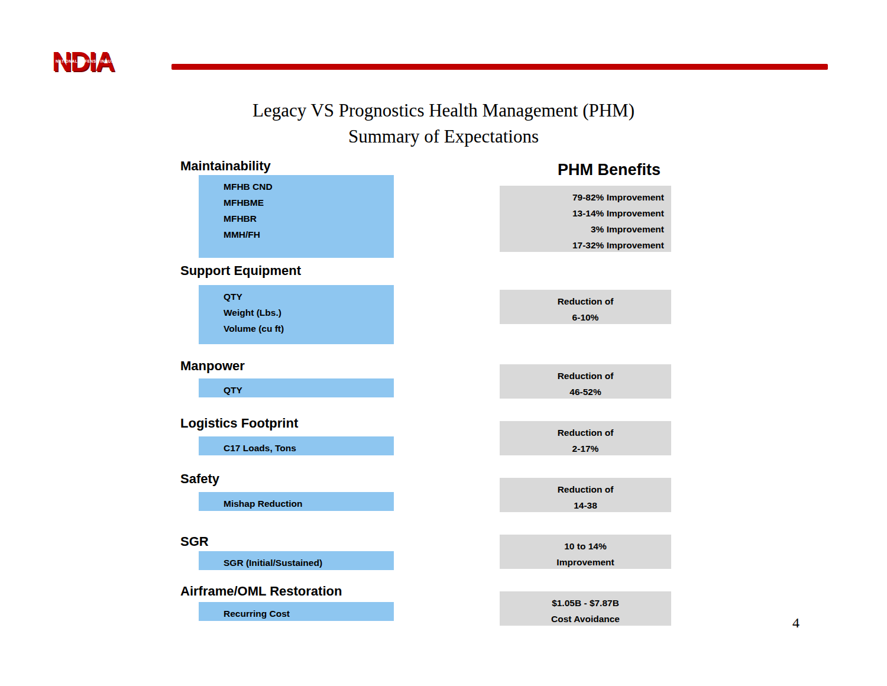NDIA
NATIONAL DEFENSE INDUSTRIAL ASSOCIATION
Legacy VS Prognostics Health Management (PHM)
Summary of Expectations
Maintainability
MFHB CND
MFHBME
MFHBR
MMH/FH
Support Equipment
QTY
Weight (Lbs.)
Volume (cu ft)
Manpower
QTY
Logistics Footprint
C17 Loads, Tons
Safety
Mishap Reduction
SGR
SGR (Initial/Sustained)
Airframe/OML Restoration
Recurring Cost
PHM Benefits
79-82% Improvement
13-14% Improvement
3% Improvement
17-32% Improvement
Reduction of
6-10%
Reduction of
46-52%
Reduction of
2-17%
Reduction of
14-38
10 to 14%
Improvement
$1.05B - $7.87B
Cost Avoidance
4